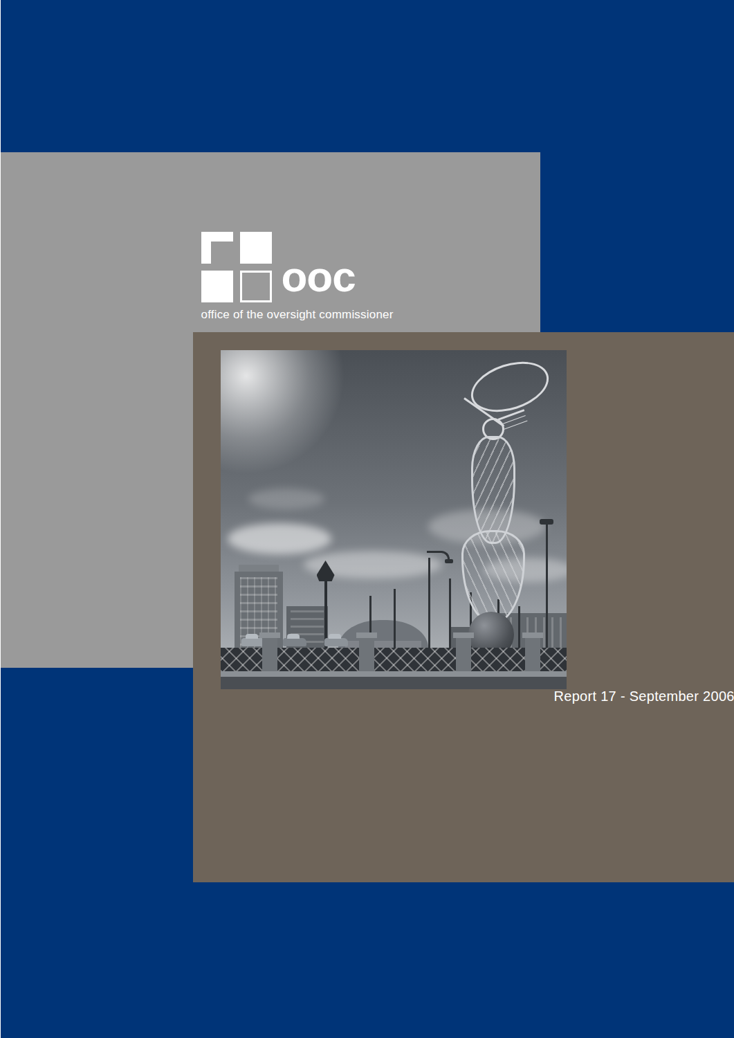ooc
office of the oversight commissioner
Report 17 - September 2006